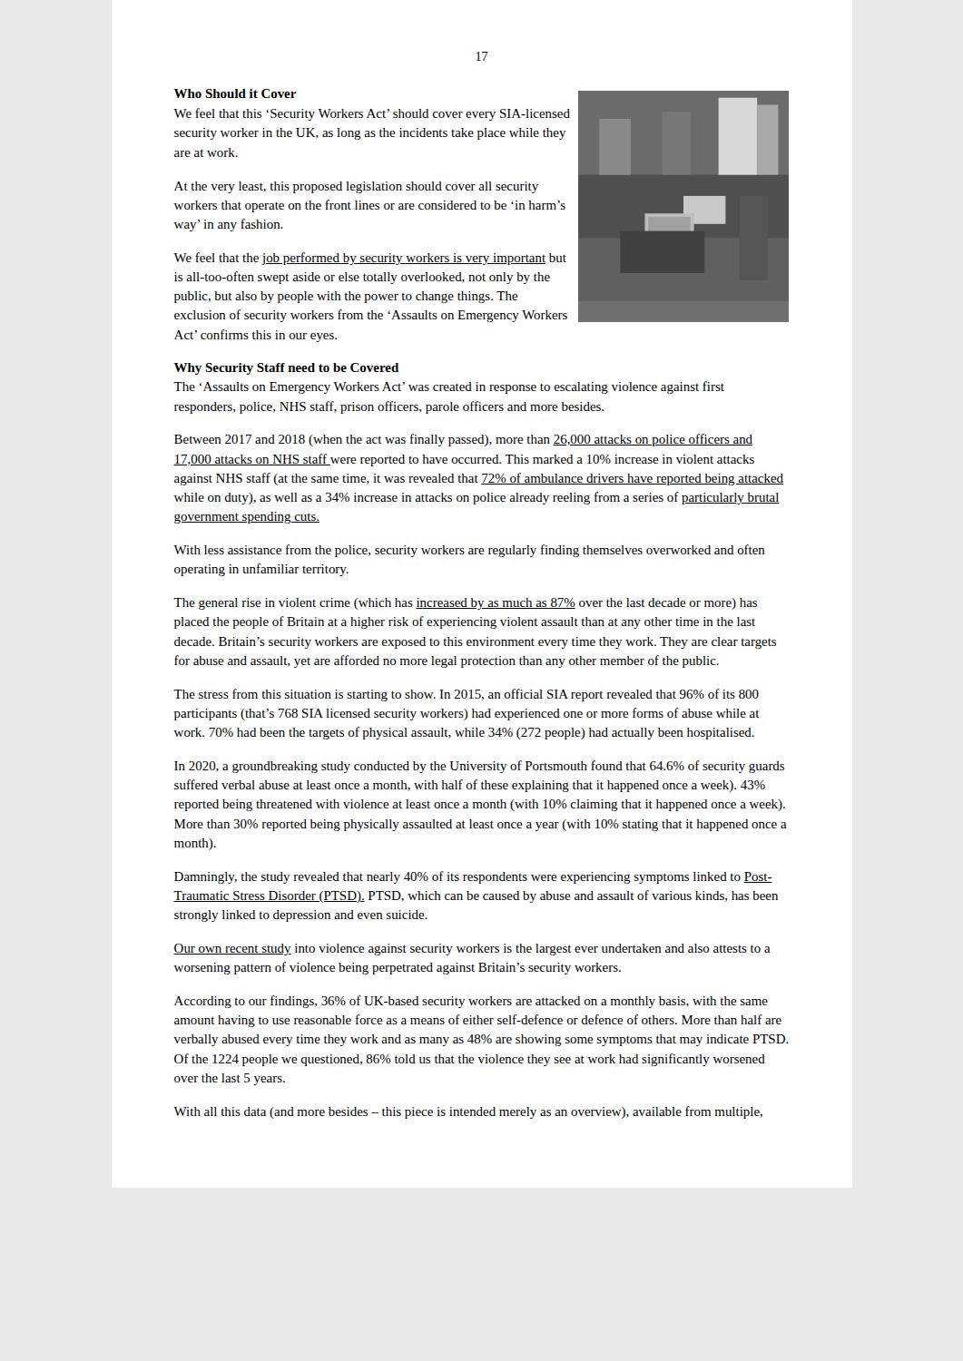17
Who Should it Cover
We feel that this ‘Security Workers Act’ should cover every SIA-licensed security worker in the UK, as long as the incidents take place while they are at work.
At the very least, this proposed legislation should cover all security workers that operate on the front lines or are considered to be ‘in harm’s way’ in any fashion.
We feel that the job performed by security workers is very important but is all-too-often swept aside or else totally overlooked, not only by the public, but also by people with the power to change things. The exclusion of security workers from the ‘Assaults on Emergency Workers Act’ confirms this in our eyes.
Why Security Staff need to be Covered
The ‘Assaults on Emergency Workers Act’ was created in response to escalating violence against first responders, police, NHS staff, prison officers, parole officers and more besides.
Between 2017 and 2018 (when the act was finally passed), more than 26,000 attacks on police officers and 17,000 attacks on NHS staff were reported to have occurred. This marked a 10% increase in violent attacks against NHS staff (at the same time, it was revealed that 72% of ambulance drivers have reported being attacked while on duty), as well as a 34% increase in attacks on police already reeling from a series of particularly brutal government spending cuts.
With less assistance from the police, security workers are regularly finding themselves overworked and often operating in unfamiliar territory.
The general rise in violent crime (which has increased by as much as 87% over the last decade or more) has placed the people of Britain at a higher risk of experiencing violent assault than at any other time in the last decade. Britain’s security workers are exposed to this environment every time they work. They are clear targets for abuse and assault, yet are afforded no more legal protection than any other member of the public.
The stress from this situation is starting to show. In 2015, an official SIA report revealed that 96% of its 800 participants (that’s 768 SIA licensed security workers) had experienced one or more forms of abuse while at work. 70% had been the targets of physical assault, while 34% (272 people) had actually been hospitalised.
In 2020, a groundbreaking study conducted by the University of Portsmouth found that 64.6% of security guards suffered verbal abuse at least once a month, with half of these explaining that it happened once a week). 43% reported being threatened with violence at least once a month (with 10% claiming that it happened once a week). More than 30% reported being physically assaulted at least once a year (with 10% stating that it happened once a month).
Damningly, the study revealed that nearly 40% of its respondents were experiencing symptoms linked to Post-Traumatic Stress Disorder (PTSD). PTSD, which can be caused by abuse and assault of various kinds, has been strongly linked to depression and even suicide.
Our own recent study into violence against security workers is the largest ever undertaken and also attests to a worsening pattern of violence being perpetrated against Britain’s security workers.
According to our findings, 36% of UK-based security workers are attacked on a monthly basis, with the same amount having to use reasonable force as a means of either self-defence or defence of others. More than half are verbally abused every time they work and as many as 48% are showing some symptoms that may indicate PTSD. Of the 1224 people we questioned, 86% told us that the violence they see at work had significantly worsened over the last 5 years.
With all this data (and more besides – this piece is intended merely as an overview), available from multiple,